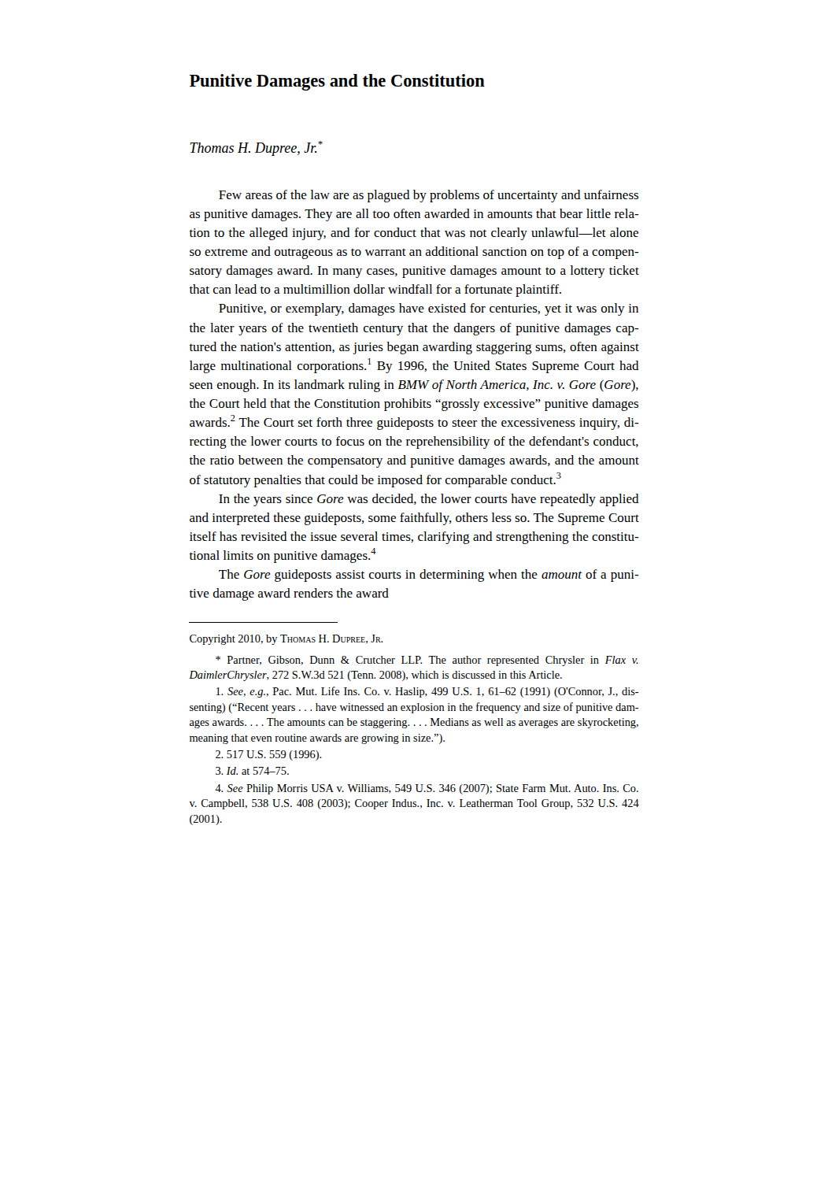Punitive Damages and the Constitution
Thomas H. Dupree, Jr.*
Few areas of the law are as plagued by problems of uncertainty and unfairness as punitive damages. They are all too often awarded in amounts that bear little relation to the alleged injury, and for conduct that was not clearly unlawful—let alone so extreme and outrageous as to warrant an additional sanction on top of a compensatory damages award. In many cases, punitive damages amount to a lottery ticket that can lead to a multimillion dollar windfall for a fortunate plaintiff.
Punitive, or exemplary, damages have existed for centuries, yet it was only in the later years of the twentieth century that the dangers of punitive damages captured the nation's attention, as juries began awarding staggering sums, often against large multinational corporations.1 By 1996, the United States Supreme Court had seen enough. In its landmark ruling in BMW of North America, Inc. v. Gore (Gore), the Court held that the Constitution prohibits “grossly excessive” punitive damages awards.2 The Court set forth three guideposts to steer the excessiveness inquiry, directing the lower courts to focus on the reprehensibility of the defendant's conduct, the ratio between the compensatory and punitive damages awards, and the amount of statutory penalties that could be imposed for comparable conduct.3
In the years since Gore was decided, the lower courts have repeatedly applied and interpreted these guideposts, some faithfully, others less so. The Supreme Court itself has revisited the issue several times, clarifying and strengthening the constitutional limits on punitive damages.4
The Gore guideposts assist courts in determining when the amount of a punitive damage award renders the award
Copyright 2010, by Thomas H. Dupree, Jr.
* Partner, Gibson, Dunn & Crutcher LLP. The author represented Chrysler in Flax v. DaimlerChrysler, 272 S.W.3d 521 (Tenn. 2008), which is discussed in this Article.
1. See, e.g., Pac. Mut. Life Ins. Co. v. Haslip, 499 U.S. 1, 61–62 (1991) (O'Connor, J., dissenting) (“Recent years . . . have witnessed an explosion in the frequency and size of punitive damages awards. . . . The amounts can be staggering. . . . Medians as well as averages are skyrocketing, meaning that even routine awards are growing in size.”).
2. 517 U.S. 559 (1996).
3. Id. at 574–75.
4. See Philip Morris USA v. Williams, 549 U.S. 346 (2007); State Farm Mut. Auto. Ins. Co. v. Campbell, 538 U.S. 408 (2003); Cooper Indus., Inc. v. Leatherman Tool Group, 532 U.S. 424 (2001).